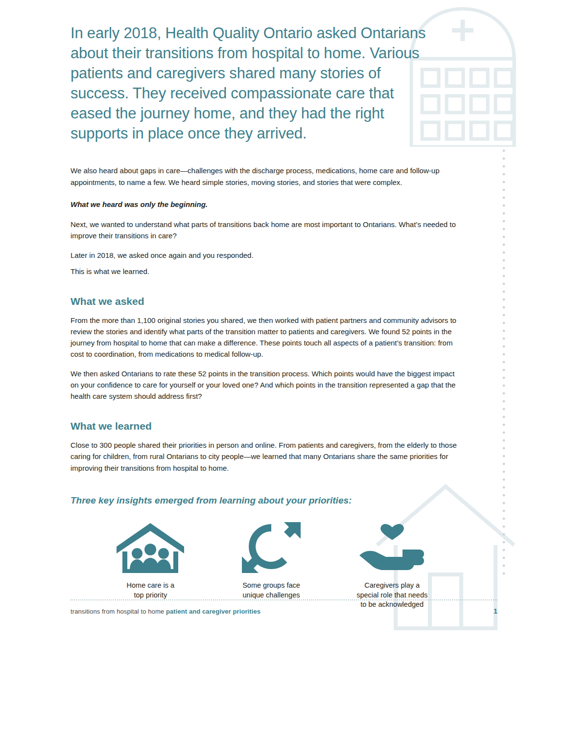In early 2018, Health Quality Ontario asked Ontarians about their transitions from hospital to home. Various patients and caregivers shared many stories of success. They received compassionate care that eased the journey home, and they had the right supports in place once they arrived.
We also heard about gaps in care—challenges with the discharge process, medications, home care and follow-up appointments, to name a few. We heard simple stories, moving stories, and stories that were complex.
What we heard was only the beginning.
Next, we wanted to understand what parts of transitions back home are most important to Ontarians. What’s needed to improve their transitions in care?
Later in 2018, we asked once again and you responded.
This is what we learned.
What we asked
From the more than 1,100 original stories you shared, we then worked with patient partners and community advisors to review the stories and identify what parts of the transition matter to patients and caregivers. We found 52 points in the journey from hospital to home that can make a difference. These points touch all aspects of a patient’s transition: from cost to coordination, from medications to medical follow-up.
We then asked Ontarians to rate these 52 points in the transition process. Which points would have the biggest impact on your confidence to care for yourself or your loved one? And which points in the transition represented a gap that the health care system should address first?
What we learned
Close to 300 people shared their priorities in person and online. From patients and caregivers, from the elderly to those caring for children, from rural Ontarians to city people—we learned that many Ontarians share the same priorities for improving their transitions from hospital to home.
Three key insights emerged from learning about your priorities:
Home care is a
top priority
Some groups face
unique challenges
Caregivers play a
special role that needs
to be acknowledged
transitions from hospital to home patient and caregiver priorities
1